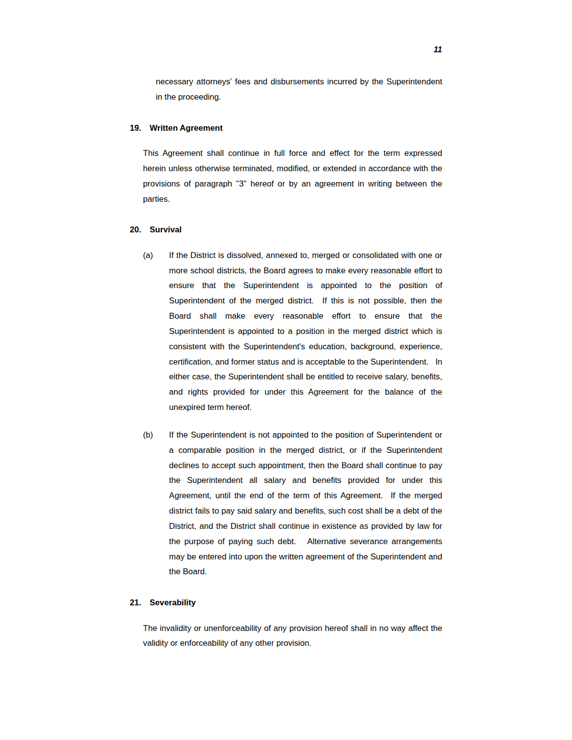11
necessary attorneys' fees and disbursements incurred by the Superintendent in the proceeding.
19. Written Agreement
This Agreement shall continue in full force and effect for the term expressed herein unless otherwise terminated, modified, or extended in accordance with the provisions of paragraph "3" hereof or by an agreement in writing between the parties.
20. Survival
(a)
If the District is dissolved, annexed to, merged or consolidated with one or more school districts, the Board agrees to make every reasonable effort to ensure that the Superintendent is appointed to the position of Superintendent of the merged district. If this is not possible, then the Board shall make every reasonable effort to ensure that the Superintendent is appointed to a position in the merged district which is consistent with the Superintendent's education, background, experience, certification, and former status and is acceptable to the Superintendent. In either case, the Superintendent shall be entitled to receive salary, benefits, and rights provided for under this Agreement for the balance of the unexpired term hereof.
(b)
If the Superintendent is not appointed to the position of Superintendent or a comparable position in the merged district, or if the Superintendent declines to accept such appointment, then the Board shall continue to pay the Superintendent all salary and benefits provided for under this Agreement, until the end of the term of this Agreement. If the merged district fails to pay said salary and benefits, such cost shall be a debt of the District, and the District shall continue in existence as provided by law for the purpose of paying such debt. Alternative severance arrangements may be entered into upon the written agreement of the Superintendent and the Board.
21. Severability
The invalidity or unenforceability of any provision hereof shall in no way affect the validity or enforceability of any other provision.